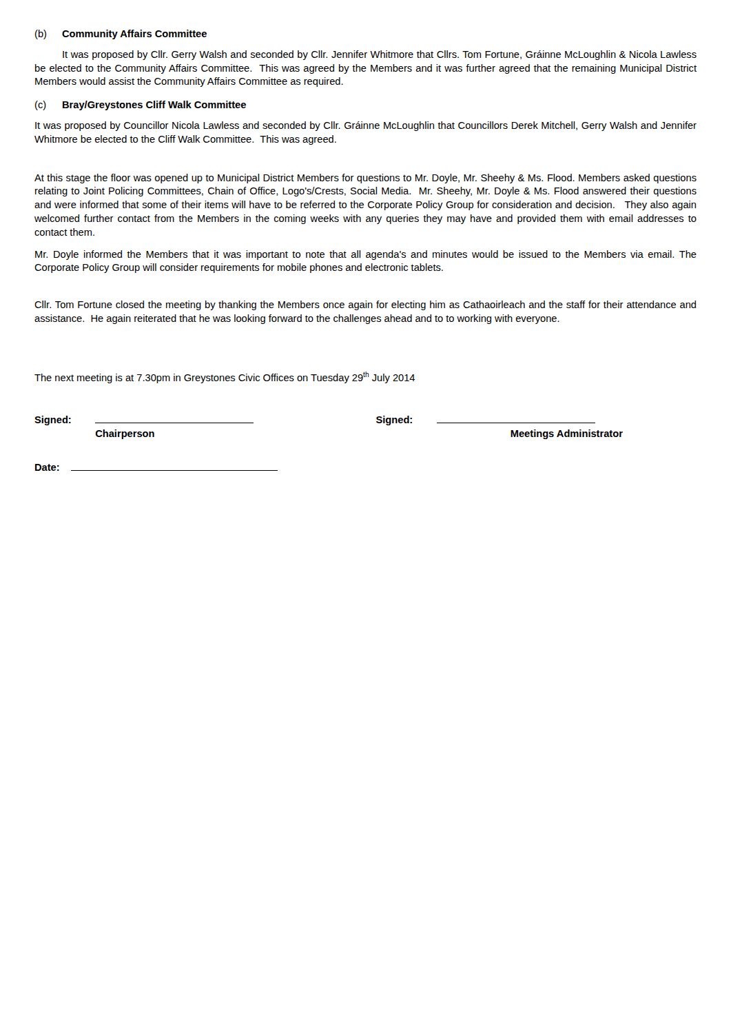(b) Community Affairs Committee
It was proposed by Cllr. Gerry Walsh and seconded by Cllr. Jennifer Whitmore that Cllrs. Tom Fortune, Gráinne McLoughlin & Nicola Lawless be elected to the Community Affairs Committee. This was agreed by the Members and it was further agreed that the remaining Municipal District Members would assist the Community Affairs Committee as required.
(c) Bray/Greystones Cliff Walk Committee
It was proposed by Councillor Nicola Lawless and seconded by Cllr. Gráinne McLoughlin that Councillors Derek Mitchell, Gerry Walsh and Jennifer Whitmore be elected to the Cliff Walk Committee. This was agreed.
At this stage the floor was opened up to Municipal District Members for questions to Mr. Doyle, Mr. Sheehy & Ms. Flood. Members asked questions relating to Joint Policing Committees, Chain of Office, Logo's/Crests, Social Media. Mr. Sheehy, Mr. Doyle & Ms. Flood answered their questions and were informed that some of their items will have to be referred to the Corporate Policy Group for consideration and decision. They also again welcomed further contact from the Members in the coming weeks with any queries they may have and provided them with email addresses to contact them.
Mr. Doyle informed the Members that it was important to note that all agenda's and minutes would be issued to the Members via email. The Corporate Policy Group will consider requirements for mobile phones and electronic tablets.
Cllr. Tom Fortune closed the meeting by thanking the Members once again for electing him as Cathaoirleach and the staff for their attendance and assistance. He again reiterated that he was looking forward to the challenges ahead and to to working with everyone.
The next meeting is at 7.30pm in Greystones Civic Offices on Tuesday 29th July 2014
| Signed: | | | S igned: | |
| | C hairperson | | | Meetings Administrator |
Date: